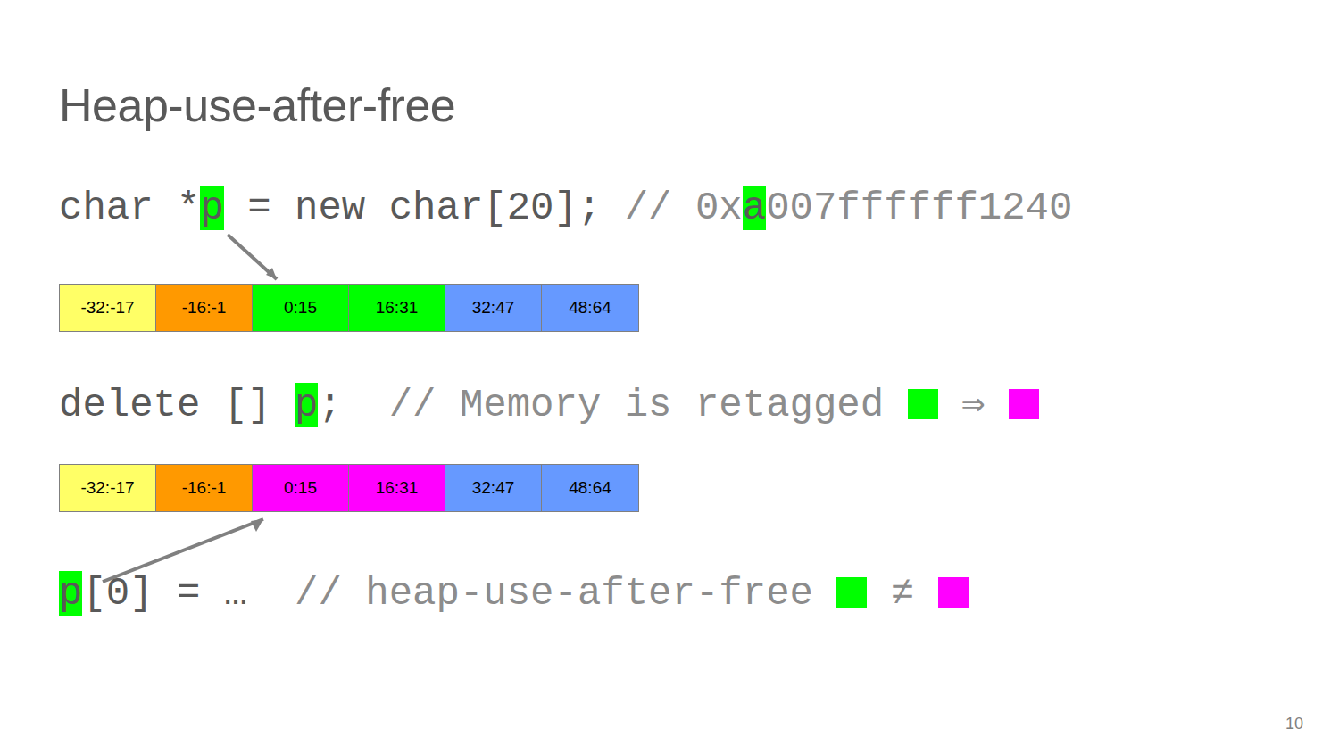Heap-use-after-free
char *p = new char[20]; // 0xa007ffffff1240
-32:-17
-16:-1
0:15
16:31
32:47
48:64
delete [] p; // Memory is retagged ⇒
-32:-17
-16:-1
0:15
16:31
32:47
48:64
p[0] = … // heap-use-after-free ≠
10